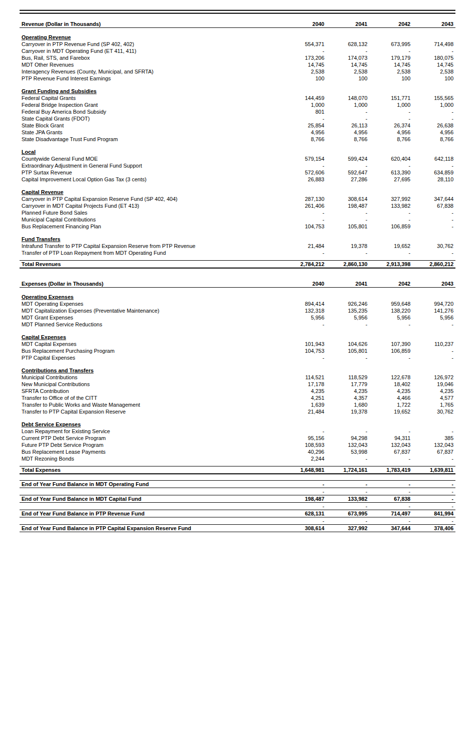| Revenue (Dollar in Thousands) | 2040 | 2041 | 2042 | 2043 |
| --- | --- | --- | --- | --- |
| Operating Revenue | | | | |
| Carryover in PTP Revenue Fund (SP 402, 402) | 554,371 | 628,132 | 673,995 | 714,498 |
| Carryover in MDT Operating Fund (ET 411, 411) | - | - | - | - |
| Bus, Rail, STS, and Farebox | 173,206 | 174,073 | 179,179 | 180,075 |
| MDT Other Revenues | 14,745 | 14,745 | 14,745 | 14,745 |
| Interagency Revenues (County, Municipal, and SFRTA) | 2,538 | 2,538 | 2,538 | 2,538 |
| PTP Revenue Fund Interest Earnings | 100 | 100 | 100 | 100 |
| Grant Funding and Subsidies | | | | |
| Federal Capital Grants | 144,459 | 148,070 | 151,771 | 155,565 |
| Federal Bridge Inspection Grant | 1,000 | 1,000 | 1,000 | 1,000 |
| Federal Buy America Bond Subsidy | 801 | - | - | - |
| State Capital Grants (FDOT) | - | - | - | - |
| State Block Grant | 25,854 | 26,113 | 26,374 | 26,638 |
| State JPA Grants | 4,956 | 4,956 | 4,956 | 4,956 |
| State Disadvantage Trust Fund Program | 8,766 | 8,766 | 8,766 | 8,766 |
| Local | | | | |
| Countywide General Fund MOE | 579,154 | 599,424 | 620,404 | 642,118 |
| Extraordinary Adjustment in General Fund Support | - | - | - | - |
| PTP Surtax Revenue | 572,606 | 592,647 | 613,390 | 634,859 |
| Capital Improvement Local Option Gas Tax (3 cents) | 26,883 | 27,286 | 27,695 | 28,110 |
| Capital Revenue | | | | |
| Carryover in PTP Capital Expansion Reserve Fund (SP 402, 404) | 287,130 | 308,614 | 327,992 | 347,644 |
| Carryover in MDT Capital Projects Fund (ET 413) | 261,406 | 198,487 | 133,982 | 67,838 |
| Planned Future Bond Sales | - | - | - | - |
| Municipal Capital Contributions | - | - | - | - |
| Bus Replacement Financing Plan | 104,753 | 105,801 | 106,859 | - |
| Fund Transfers | | | | |
| Intrafund Transfer to PTP Capital Expansion Reserve from PTP Revenue | 21,484 | 19,378 | 19,652 | 30,762 |
| Transfer of PTP Loan Repayment from MDT Operating Fund | - | - | - | - |
| Total Revenues | 2,784,212 | 2,860,130 | 2,913,398 | 2,860,212 |
| Expenses (Dollar in Thousands) | 2040 | 2041 | 2042 | 2043 |
| --- | --- | --- | --- | --- |
| Operating Expenses | | | | |
| MDT Operating Expenses | 894,414 | 926,246 | 959,648 | 994,720 |
| MDT Capitalization Expenses (Preventative Maintenance) | 132,318 | 135,235 | 138,220 | 141,276 |
| MDT Grant Expenses | 5,956 | 5,956 | 5,956 | 5,956 |
| MDT Planned Service Reductions | - | - | - | - |
| Capital Expenses | | | | |
| MDT Capital Expenses | 101,943 | 104,626 | 107,390 | 110,237 |
| Bus Replacement Purchasing Program | 104,753 | 105,801 | 106,859 | - |
| PTP Capital Expenses | - | - | - | - |
| Contributions and Transfers | | | | |
| Municipal Contributions | 114,521 | 118,529 | 122,678 | 126,972 |
| New Municipal Contributions | 17,178 | 17,779 | 18,402 | 19,046 |
| SFRTA Contribution | 4,235 | 4,235 | 4,235 | 4,235 |
| Transfer to Office of of the CITT | 4,251 | 4,357 | 4,466 | 4,577 |
| Transfer to Public Works and Waste Management | 1,639 | 1,680 | 1,722 | 1,765 |
| Transfer to PTP Capital Expansion Reserve | 21,484 | 19,378 | 19,652 | 30,762 |
| Debt Service Expenses | | | | |
| Loan Repayment for Existing Service | - | - | - | - |
| Current PTP Debt Service Program | 95,156 | 94,298 | 94,311 | 385 |
| Future PTP Debt Service Program | 108,593 | 132,043 | 132,043 | 132,043 |
| Bus Replacement Lease Payments | 40,296 | 53,998 | 67,837 | 67,837 |
| MDT Rezoning Bonds | 2,244 | - | - | - |
| Total Expenses | 1,648,981 | 1,724,161 | 1,783,419 | 1,639,811 |
| End of Year Fund Balance in MDT Operating Fund | - | - | - | - |
| | - | - | - | - |
| End of Year Fund Balance in MDT Capital Fund | 198,487 | 133,982 | 67,838 | - |
| | - | - | - | - |
| End of Year Fund Balance in PTP Revenue Fund | 628,131 | 673,995 | 714,497 | 841,994 |
| | - | - | - | - |
| End of Year Fund Balance in PTP Capital Expansion Reserve Fund | 308,614 | 327,992 | 347,644 | 378,406 |